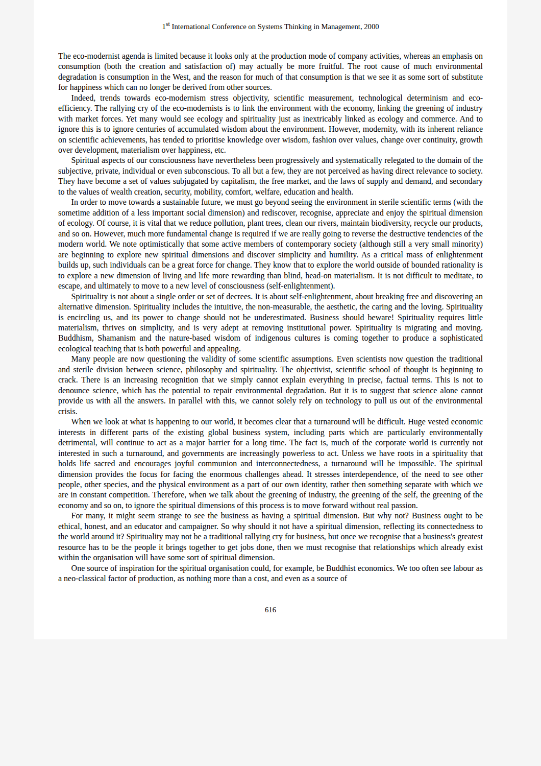1st International Conference on Systems Thinking in Management, 2000
The eco-modernist agenda is limited because it looks only at the production mode of company activities, whereas an emphasis on consumption (both the creation and satisfaction of) may actually be more fruitful. The root cause of much environmental degradation is consumption in the West, and the reason for much of that consumption is that we see it as some sort of substitute for happiness which can no longer be derived from other sources.
Indeed, trends towards eco-modernism stress objectivity, scientific measurement, technological determinism and eco-efficiency. The rallying cry of the eco-modernists is to link the environment with the economy, linking the greening of industry with market forces. Yet many would see ecology and spirituality just as inextricably linked as ecology and commerce. And to ignore this is to ignore centuries of accumulated wisdom about the environment. However, modernity, with its inherent reliance on scientific achievements, has tended to prioritise knowledge over wisdom, fashion over values, change over continuity, growth over development, materialism over happiness, etc.
Spiritual aspects of our consciousness have nevertheless been progressively and systematically relegated to the domain of the subjective, private, individual or even subconscious. To all but a few, they are not perceived as having direct relevance to society. They have become a set of values subjugated by capitalism, the free market, and the laws of supply and demand, and secondary to the values of wealth creation, security, mobility, comfort, welfare, education and health.
In order to move towards a sustainable future, we must go beyond seeing the environment in sterile scientific terms (with the sometime addition of a less important social dimension) and rediscover, recognise, appreciate and enjoy the spiritual dimension of ecology. Of course, it is vital that we reduce pollution, plant trees, clean our rivers, maintain biodiversity, recycle our products, and so on. However, much more fundamental change is required if we are really going to reverse the destructive tendencies of the modern world. We note optimistically that some active members of contemporary society (although still a very small minority) are beginning to explore new spiritual dimensions and discover simplicity and humility. As a critical mass of enlightenment builds up, such individuals can be a great force for change. They know that to explore the world outside of bounded rationality is to explore a new dimension of living and life more rewarding than blind, head-on materialism. It is not difficult to meditate, to escape, and ultimately to move to a new level of consciousness (self-enlightenment).
Spirituality is not about a single order or set of decrees. It is about self-enlightenment, about breaking free and discovering an alternative dimension. Spirituality includes the intuitive, the non-measurable, the aesthetic, the caring and the loving. Spirituality is encircling us, and its power to change should not be underestimated. Business should beware! Spirituality requires little materialism, thrives on simplicity, and is very adept at removing institutional power. Spirituality is migrating and moving. Buddhism, Shamanism and the nature-based wisdom of indigenous cultures is coming together to produce a sophisticated ecological teaching that is both powerful and appealing.
Many people are now questioning the validity of some scientific assumptions. Even scientists now question the traditional and sterile division between science, philosophy and spirituality. The objectivist, scientific school of thought is beginning to crack. There is an increasing recognition that we simply cannot explain everything in precise, factual terms. This is not to denounce science, which has the potential to repair environmental degradation. But it is to suggest that science alone cannot provide us with all the answers. In parallel with this, we cannot solely rely on technology to pull us out of the environmental crisis.
When we look at what is happening to our world, it becomes clear that a turnaround will be difficult. Huge vested economic interests in different parts of the existing global business system, including parts which are particularly environmentally detrimental, will continue to act as a major barrier for a long time. The fact is, much of the corporate world is currently not interested in such a turnaround, and governments are increasingly powerless to act. Unless we have roots in a spirituality that holds life sacred and encourages joyful communion and interconnectedness, a turnaround will be impossible. The spiritual dimension provides the focus for facing the enormous challenges ahead. It stresses interdependence, of the need to see other people, other species, and the physical environment as a part of our own identity, rather then something separate with which we are in constant competition. Therefore, when we talk about the greening of industry, the greening of the self, the greening of the economy and so on, to ignore the spiritual dimensions of this process is to move forward without real passion.
For many, it might seem strange to see the business as having a spiritual dimension. But why not? Business ought to be ethical, honest, and an educator and campaigner. So why should it not have a spiritual dimension, reflecting its connectedness to the world around it? Spirituality may not be a traditional rallying cry for business, but once we recognise that a business's greatest resource has to be the people it brings together to get jobs done, then we must recognise that relationships which already exist within the organisation will have some sort of spiritual dimension.
One source of inspiration for the spiritual organisation could, for example, be Buddhist economics. We too often see labour as a neo-classical factor of production, as nothing more than a cost, and even as a source of
616